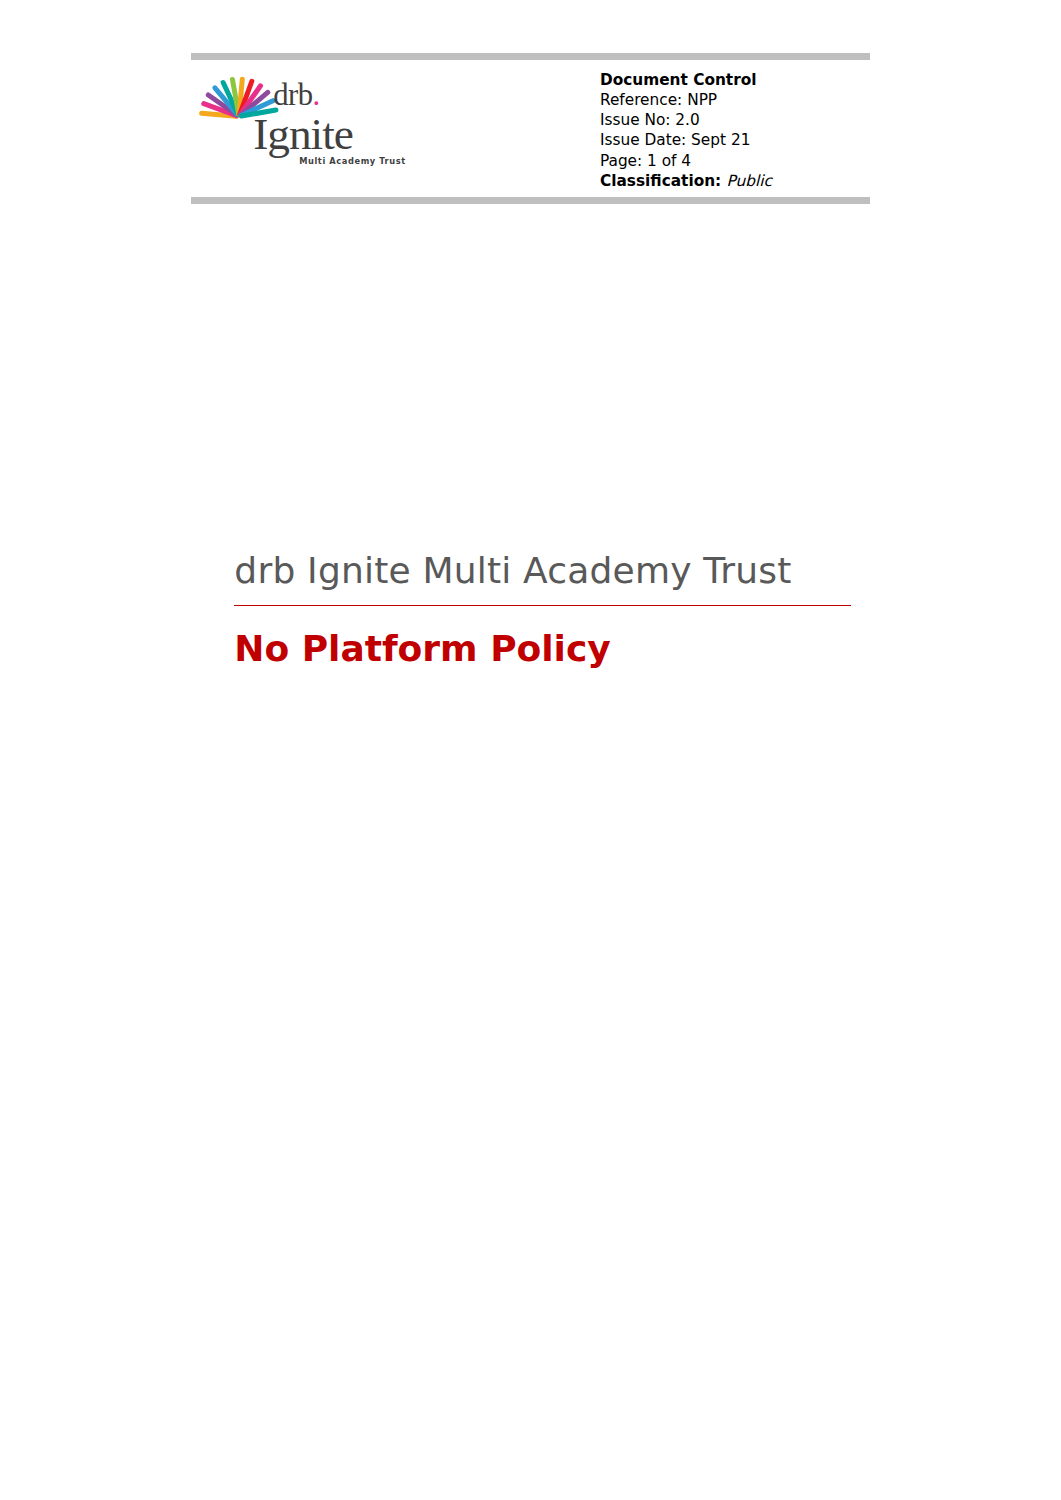drb.
Ignite
Multi Academy Trust
Document Control
Reference: NPP
Issue No: 2.0
Issue Date: Sept 21
Page: 1 of 4
Classification: Public
drb Ignite Multi Academy Trust
No Platform Policy